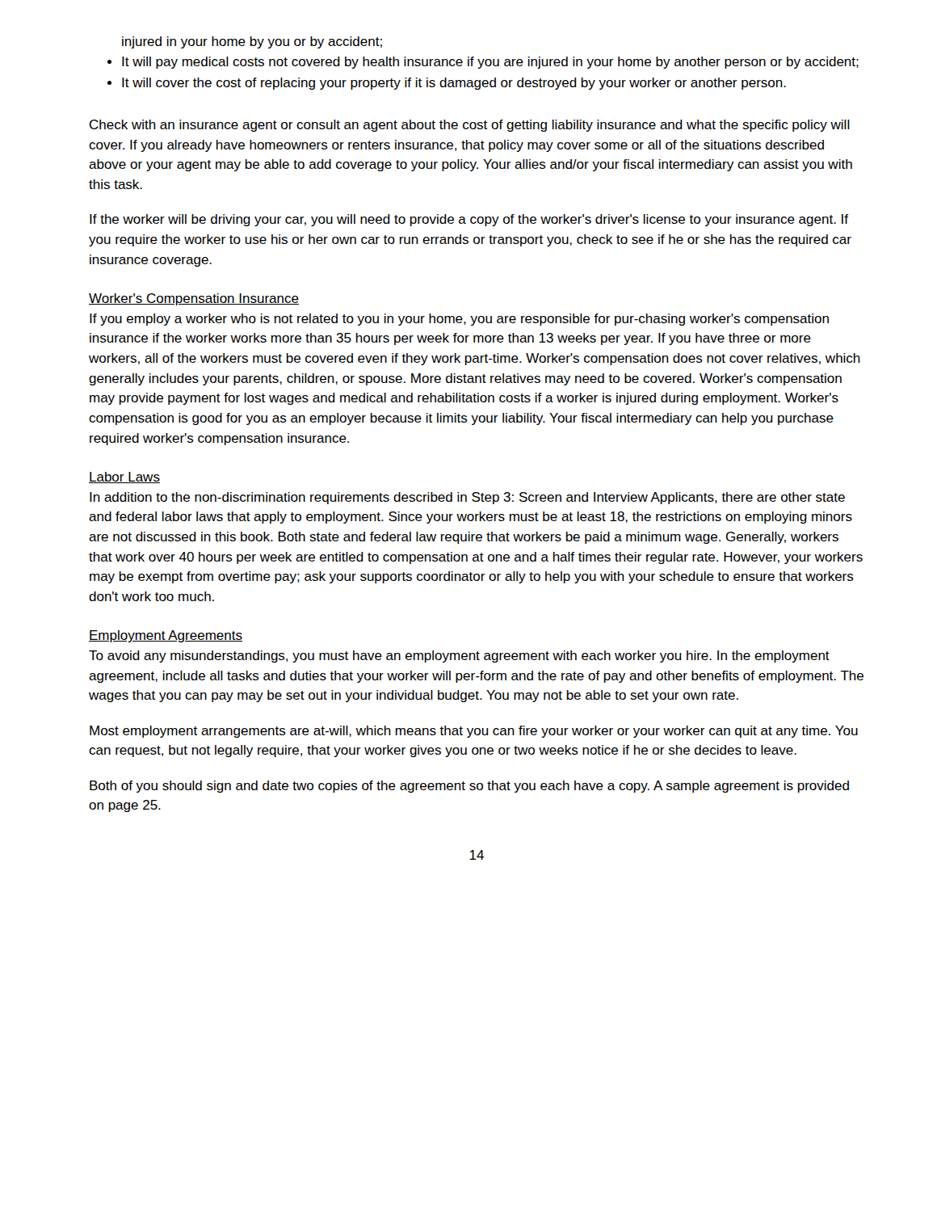injured in your home by you or by accident;
It will pay medical costs not covered by health insurance if you are injured in your home by another person or by accident;
It will cover the cost of replacing your property if it is damaged or destroyed by your worker or another person.
Check with an insurance agent or consult an agent about the cost of getting liability insurance and what the specific policy will cover. If you already have homeowners or renters insurance, that policy may cover some or all of the situations described above or your agent may be able to add coverage to your policy. Your allies and/or your fiscal intermediary can assist you with this task.
If the worker will be driving your car, you will need to provide a copy of the worker's driver's license to your insurance agent. If you require the worker to use his or her own car to run errands or transport you, check to see if he or she has the required car insurance coverage.
Worker's Compensation Insurance
If you employ a worker who is not related to you in your home, you are responsible for pur-chasing worker's compensation insurance if the worker works more than 35 hours per week for more than 13 weeks per year. If you have three or more workers, all of the workers must be covered even if they work part-time. Worker's compensation does not cover relatives, which generally includes your parents, children, or spouse. More distant relatives may need to be covered. Worker's compensation may provide payment for lost wages and medical and rehabilitation costs if a worker is injured during employment. Worker's compensation is good for you as an employer because it limits your liability. Your fiscal intermediary can help you purchase required worker's compensation insurance.
Labor Laws
In addition to the non-discrimination requirements described in Step 3: Screen and Interview Applicants, there are other state and federal labor laws that apply to employment. Since your workers must be at least 18, the restrictions on employing minors are not discussed in this book. Both state and federal law require that workers be paid a minimum wage. Generally, workers that work over 40 hours per week are entitled to compensation at one and a half times their regular rate. However, your workers may be exempt from overtime pay; ask your supports coordinator or ally to help you with your schedule to ensure that workers don't work too much.
Employment Agreements
To avoid any misunderstandings, you must have an employment agreement with each worker you hire. In the employment agreement, include all tasks and duties that your worker will per-form and the rate of pay and other benefits of employment. The wages that you can pay may be set out in your individual budget. You may not be able to set your own rate.
Most employment arrangements are at-will, which means that you can fire your worker or your worker can quit at any time. You can request, but not legally require, that your worker gives you one or two weeks notice if he or she decides to leave.
Both of you should sign and date two copies of the agreement so that you each have a copy. A sample agreement is provided on page 25.
14